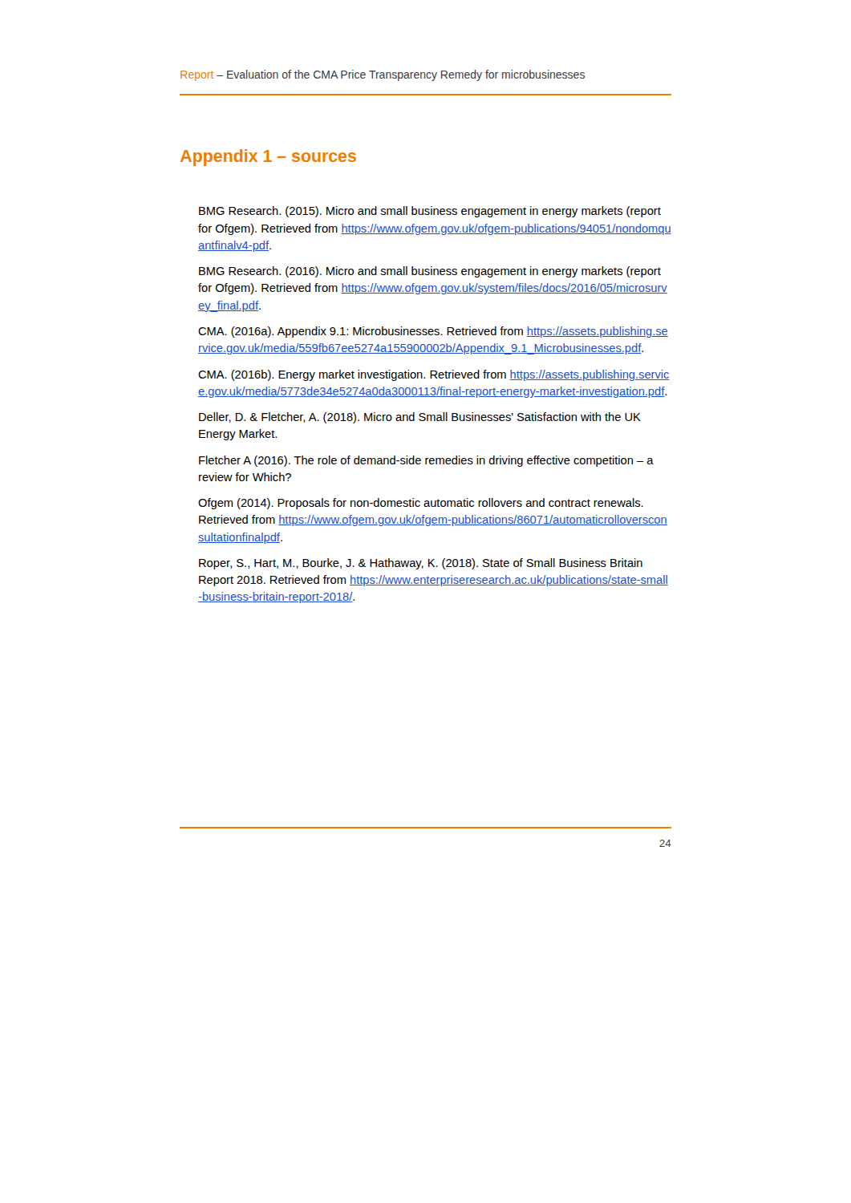Report – Evaluation of the CMA Price Transparency Remedy for microbusinesses
Appendix 1 – sources
BMG Research. (2015). Micro and small business engagement in energy markets (report for Ofgem). Retrieved from https://www.ofgem.gov.uk/ofgem-publications/94051/nondomquantfinalv4-pdf.
BMG Research. (2016). Micro and small business engagement in energy markets (report for Ofgem). Retrieved from https://www.ofgem.gov.uk/system/files/docs/2016/05/microsurvey_final.pdf.
CMA. (2016a). Appendix 9.1: Microbusinesses. Retrieved from https://assets.publishing.service.gov.uk/media/559fb67ee5274a155900002b/Appendix_9.1_Microbusinesses.pdf.
CMA. (2016b). Energy market investigation. Retrieved from https://assets.publishing.service.gov.uk/media/5773de34e5274a0da3000113/final-report-energy-market-investigation.pdf.
Deller, D. & Fletcher, A. (2018). Micro and Small Businesses' Satisfaction with the UK Energy Market.
Fletcher A (2016). The role of demand-side remedies in driving effective competition – a review for Which?
Ofgem (2014). Proposals for non-domestic automatic rollovers and contract renewals. Retrieved from https://www.ofgem.gov.uk/ofgem-publications/86071/automaticrolloversconsultationfinalpdf.
Roper, S., Hart, M., Bourke, J. & Hathaway, K. (2018). State of Small Business Britain Report 2018. Retrieved from https://www.enterpriseresearch.ac.uk/publications/state-small-business-britain-report-2018/.
24